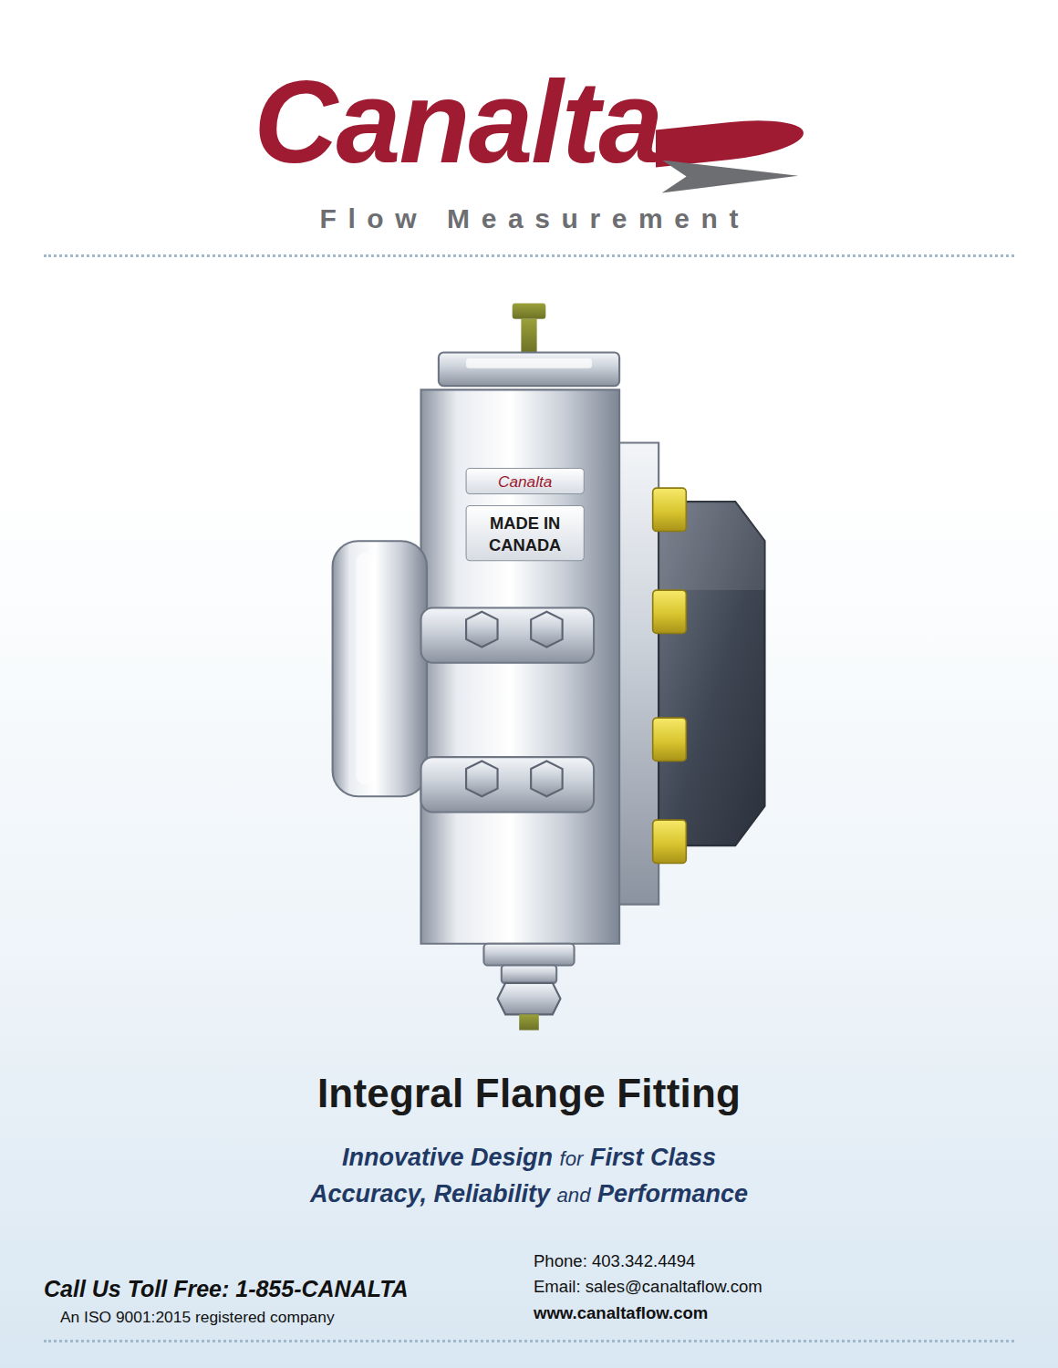Canalta
Flow Measurement
Canalta Integral Flange Fitting Technical illustration of a stainless steel integral flange fitting with bolted clamp bar, Canalta nameplate, Made in Canada plate, and flange bolts. Canalta MADE IN CANADA
Integral Flange Fitting
Innovative Design for First Class
Accuracy, Reliability and Performance
Call Us Toll Free: 1-855-CANALTA
An ISO 9001:2015 registered company
Phone: 403.342.4494
Email: sales@canaltaflow.com
www.canaltaflow.com